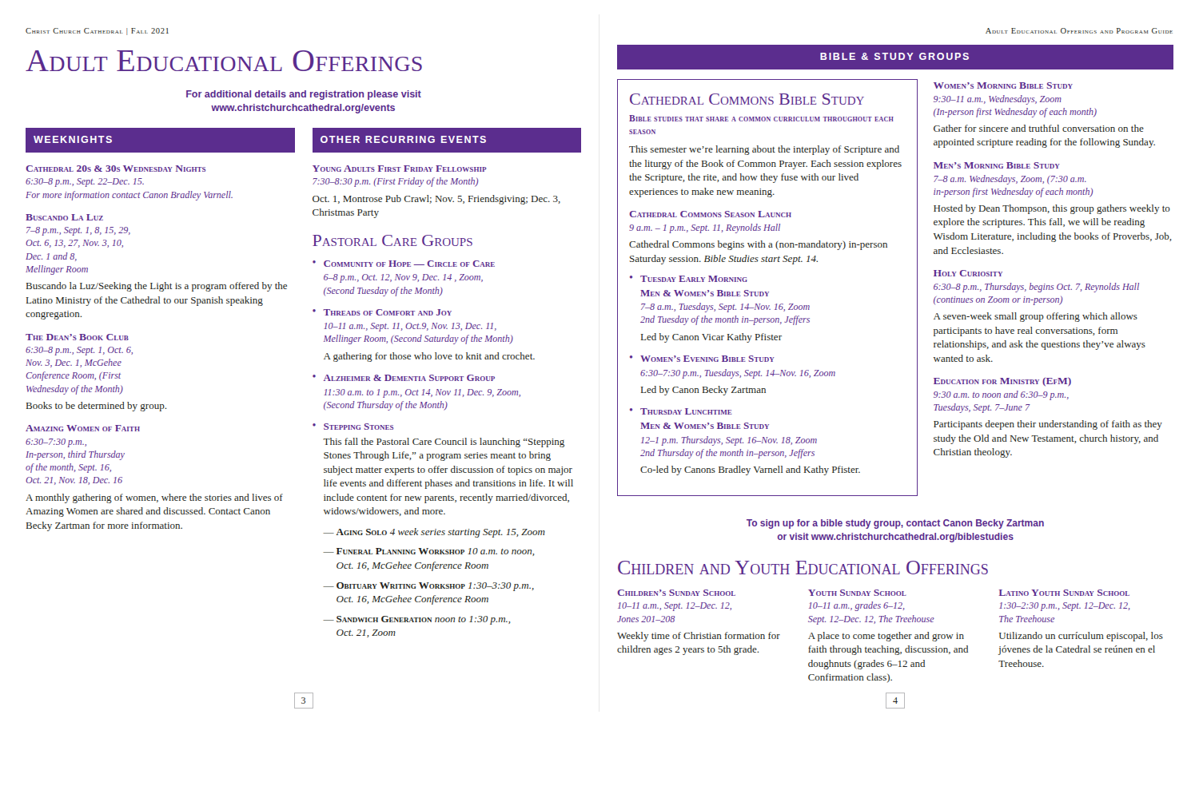Christ Church Cathedral | Fall 2021
Adult Educational Offerings
For additional details and registration please visit
www.christchurchcathedral.org/events
Weeknights
Cathedral 20s & 30s Wednesday Nights
6:30–8 p.m., Sept. 22–Dec. 15.
For more information contact Canon Bradley Varnell.
Buscando La Luz
7–8 p.m., Sept. 1, 8, 15, 29,
Oct. 6, 13, 27, Nov. 3, 10,
Dec. 1 and 8,
Mellinger Room
Buscando la Luz/Seeking the Light is a program offered by the Latino Ministry of the Cathedral to our Spanish speaking congregation.
The Dean’s Book Club
6:30–8 p.m., Sept. 1, Oct. 6,
Nov. 3, Dec. 1, McGehee
Conference Room, (First
Wednesday of the Month)
Books to be determined by group.
Amazing Women of Faith
6:30–7:30 p.m.,
In-person, third Thursday
of the month, Sept. 16,
Oct. 21, Nov. 18, Dec. 16
A monthly gathering of women, where the stories and lives of Amazing Women are shared and discussed. Contact Canon Becky Zartman for more information.
Other Recurring Events
Young Adults First Friday Fellowship
7:30–8:30 p.m. (First Friday of the Month)
Oct. 1, Montrose Pub Crawl; Nov. 5, Friendsgiving; Dec. 3, Christmas Party
Pastoral Care Groups
Community of Hope — Circle of Care
6–8 p.m., Oct. 12, Nov 9, Dec. 14 , Zoom,
(Second Tuesday of the Month)
Threads of Comfort and Joy
10–11 a.m., Sept. 11, Oct.9, Nov. 13, Dec. 11,
Mellinger Room, (Second Saturday of the Month)
A gathering for those who love to knit and crochet.
Alzheimer & Dementia Support Group
11:30 a.m. to 1 p.m., Oct 14, Nov 11, Dec. 9, Zoom,
(Second Thursday of the Month)
Stepping Stones
This fall the Pastoral Care Council is launching “Stepping Stones Through Life,” a program series meant to bring subject matter experts to offer discussion of topics on major life events and different phases and transitions in life. It will include content for new parents, recently married/divorced, widows/widowers, and more.
Aging Solo 4 week series starting Sept. 15, Zoom
Funeral Planning Workshop 10 a.m. to noon,
Oct. 16, McGehee Conference Room
Obituary Writing Workshop 1:30–3:30 p.m.,
Oct. 16, McGehee Conference Room
Sandwich Generation noon to 1:30 p.m.,
Oct. 21, Zoom
3
Adult Educational Offerings and Program Guide
Bible & Study Groups
Cathedral Commons Bible Study
Bible studies that share a common curriculum throughout each season
This semester we’re learning about the interplay of Scripture and the liturgy of the Book of Common Prayer. Each session explores the Scripture, the rite, and how they fuse with our lived experiences to make new meaning.
Cathedral Commons Season Launch
9 a.m. – 1 p.m., Sept. 11, Reynolds Hall
Cathedral Commons begins with a (non-mandatory) in-person Saturday session. Bible Studies start Sept. 14.
Tuesday Early Morning
Men & Women’s Bible Study
7–8 a.m., Tuesdays, Sept. 14–Nov. 16, Zoom
2nd Tuesday of the month in–person, Jeffers
Led by Canon Vicar Kathy Pfister
Women’s Evening Bible Study
6:30–7:30 p.m., Tuesdays, Sept. 14–Nov. 16, Zoom
Led by Canon Becky Zartman
Thursday Lunchtime
Men & Women’s Bible Study
12–1 p.m. Thursdays, Sept. 16–Nov. 18, Zoom
2nd Thursday of the month in–person, Jeffers
Co-led by Canons Bradley Varnell and Kathy Pfister.
Women’s Morning Bible Study
9:30–11 a.m., Wednesdays, Zoom
(In-person first Wednesday of each month)
Gather for sincere and truthful conversation on the appointed scripture reading for the following Sunday.
Men’s Morning Bible Study
7–8 a.m. Wednesdays, Zoom, (7:30 a.m.
in-person first Wednesday of each month)
Hosted by Dean Thompson, this group gathers weekly to explore the scriptures. This fall, we will be reading Wisdom Literature, including the books of Proverbs, Job, and Ecclesiastes.
Holy Curiosity
6:30–8 p.m., Thursdays, begins Oct. 7, Reynolds Hall (continues on Zoom or in-person)
A seven-week small group offering which allows participants to have real conversations, form relationships, and ask the questions they’ve always wanted to ask.
Education for Ministry (EfM)
9:30 a.m. to noon and 6:30–9 p.m.,
Tuesdays, Sept. 7–June 7
Participants deepen their understanding of faith as they study the Old and New Testament, church history, and Christian theology.
To sign up for a bible study group, contact Canon Becky Zartman
or visit www.christchurchcathedral.org/biblestudies
Children and Youth Educational Offerings
Children’s Sunday School
10–11 a.m., Sept. 12–Dec. 12,
Jones 201–208
Weekly time of Christian formation for children ages 2 years to 5th grade.
Youth Sunday School
10–11 a.m., grades 6–12,
Sept. 12–Dec. 12, The Treehouse
A place to come together and grow in faith through teaching, discussion, and doughnuts (grades 6–12 and Confirmation class).
Latino Youth Sunday School
1:30–2:30 p.m., Sept. 12–Dec. 12,
The Treehouse
Utilizando un currículum episcopal, los jóvenes de la Catedral se reúnen en el Treehouse.
4